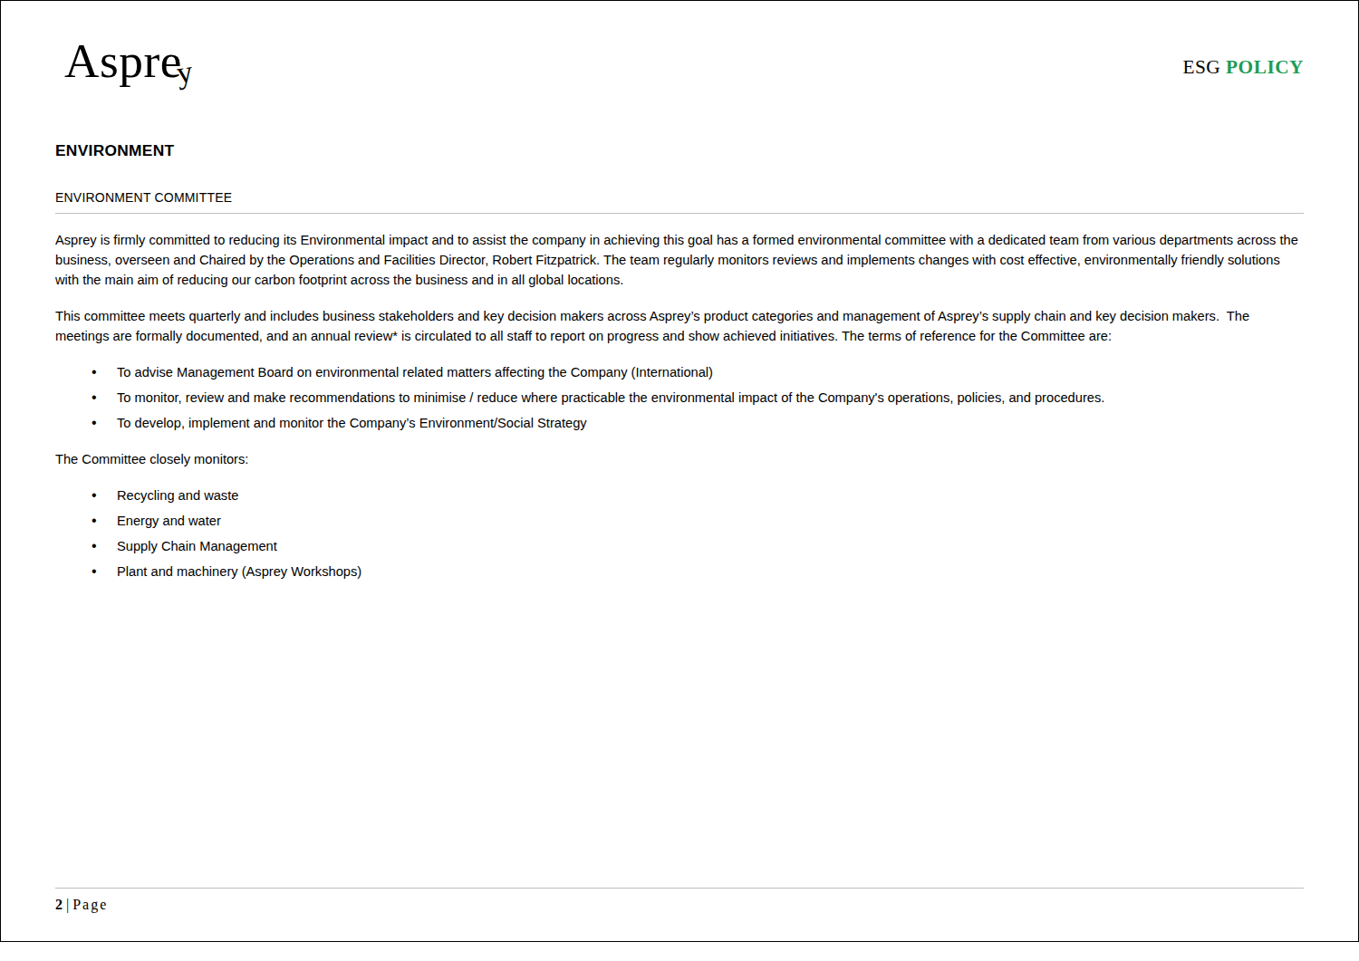Asprey
ESG POLICY
ENVIRONMENT
ENVIRONMENT COMMITTEE
Asprey is firmly committed to reducing its Environmental impact and to assist the company in achieving this goal has a formed environmental committee with a dedicated team from various departments across the business, overseen and Chaired by the Operations and Facilities Director, Robert Fitzpatrick. The team regularly monitors reviews and implements changes with cost effective, environmentally friendly solutions with the main aim of reducing our carbon footprint across the business and in all global locations.
This committee meets quarterly and includes business stakeholders and key decision makers across Asprey’s product categories and management of Asprey’s supply chain and key decision makers. The meetings are formally documented, and an annual review* is circulated to all staff to report on progress and show achieved initiatives. The terms of reference for the Committee are:
To advise Management Board on environmental related matters affecting the Company (International)
To monitor, review and make recommendations to minimise / reduce where practicable the environmental impact of the Company's operations, policies, and procedures.
To develop, implement and monitor the Company’s Environment/Social Strategy
The Committee closely monitors:
Recycling and waste
Energy and water
Supply Chain Management
Plant and machinery (Asprey Workshops)
2 | Page